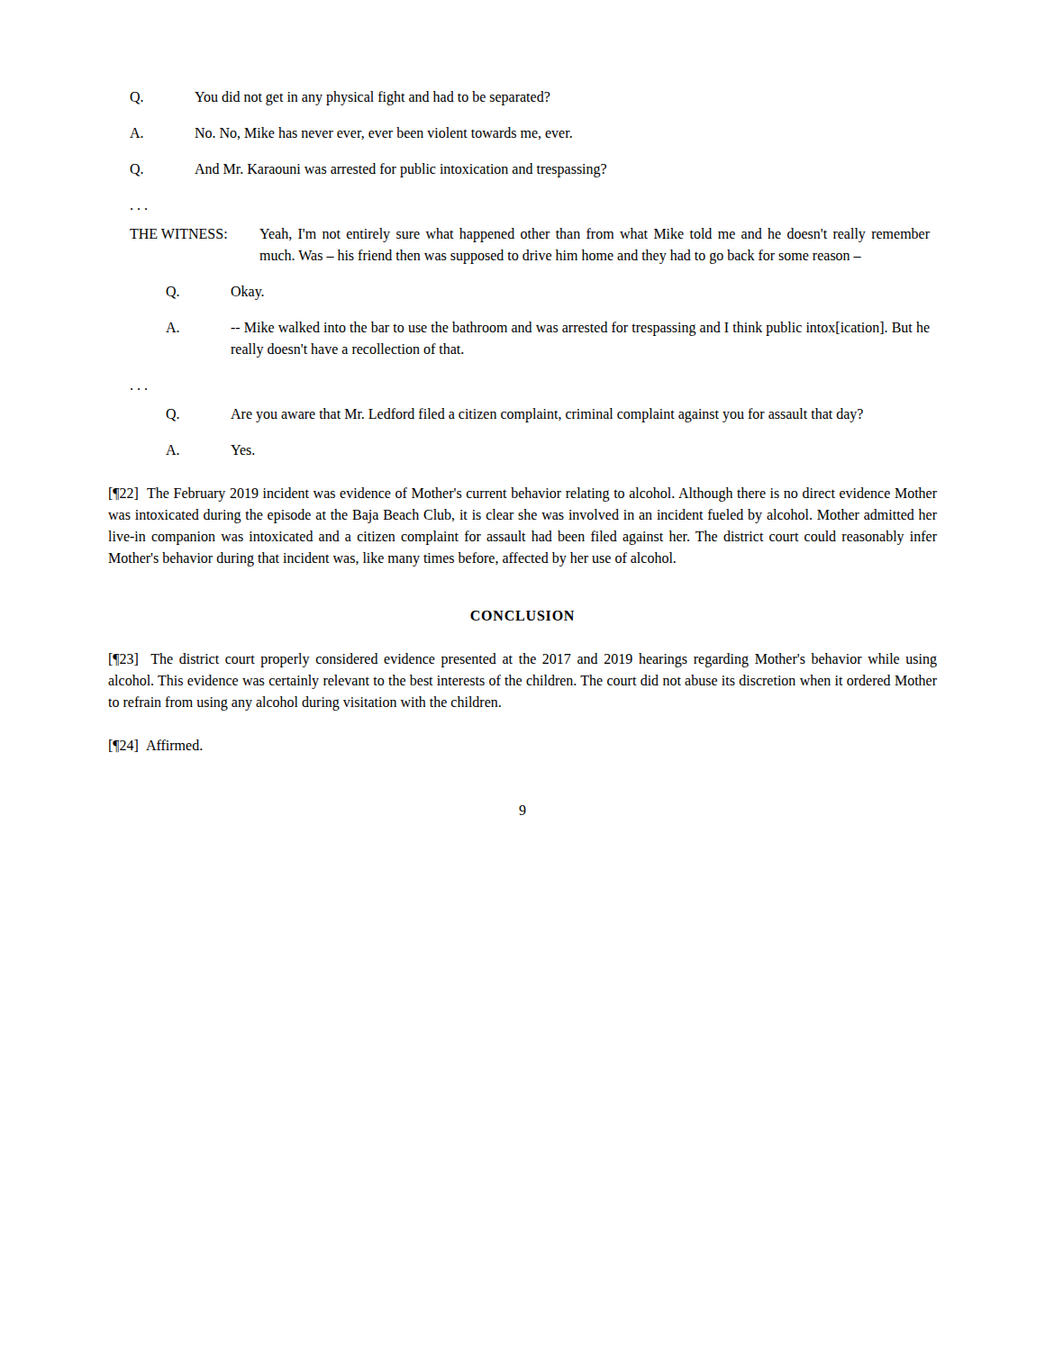Q.
You did not get in any physical fight and had to be separated?
A.
No. No, Mike has never ever, ever been violent towards me, ever.
Q.
And Mr. Karaouni was arrested for public intoxication and trespassing?
. . .
THE WITNESS:
Yeah, I'm not entirely sure what happened other than from what Mike told me and he doesn't really remember much. Was – his friend then was supposed to drive him home and they had to go back for some reason –
Q.
Okay.
A.
-- Mike walked into the bar to use the bathroom and was arrested for trespassing and I think public intox[ication]. But he really doesn't have a recollection of that.
. . .
Q.
Are you aware that Mr. Ledford filed a citizen complaint, criminal complaint against you for assault that day?
A.
Yes.
[¶22] The February 2019 incident was evidence of Mother's current behavior relating to alcohol. Although there is no direct evidence Mother was intoxicated during the episode at the Baja Beach Club, it is clear she was involved in an incident fueled by alcohol. Mother admitted her live-in companion was intoxicated and a citizen complaint for assault had been filed against her. The district court could reasonably infer Mother's behavior during that incident was, like many times before, affected by her use of alcohol.
CONCLUSION
[¶23] The district court properly considered evidence presented at the 2017 and 2019 hearings regarding Mother's behavior while using alcohol. This evidence was certainly relevant to the best interests of the children. The court did not abuse its discretion when it ordered Mother to refrain from using any alcohol during visitation with the children.
[¶24] Affirmed.
9